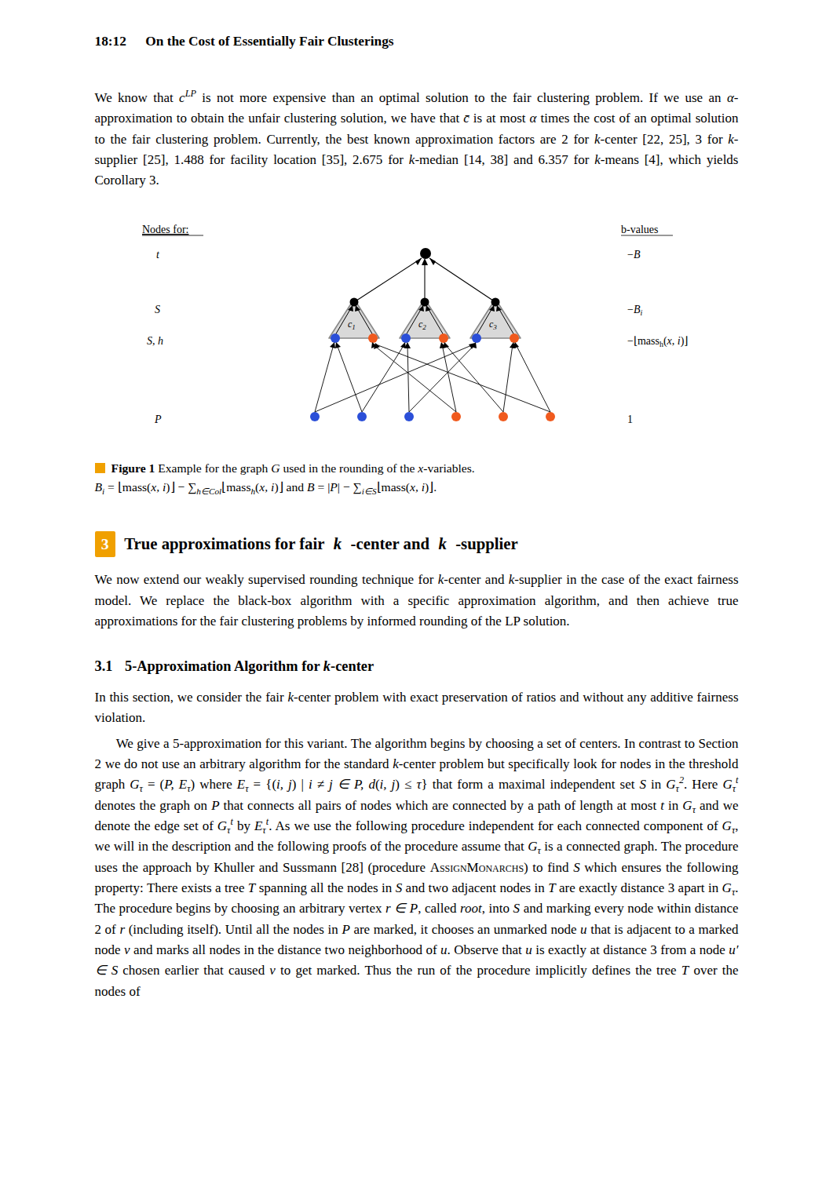18:12 On the Cost of Essentially Fair Clusterings
We know that cLP is not more expensive than an optimal solution to the fair clustering problem. If we use an α-approximation to obtain the unfair clustering solution, we have that c̄ is at most α times the cost of an optimal solution to the fair clustering problem. Currently, the best known approximation factors are 2 for k-center [22, 25], 3 for k-supplier [25], 1.488 for facility location [35], 2.675 for k-median [14, 38] and 6.357 for k-means [4], which yields Corollary 3.
Nodes for: t S S, h P b-values −B −Bi −⌊massh(x, i)⌋ 1 c1 c2 c3
Figure 1 Example for the graph G used in the rounding of the x-variables.
Bi = ⌊mass(x, i)⌋ − ∑h∈Col⌊massh(x, i)⌋ and B = |P| − ∑i∈S⌊mass(x, i)⌋.
3 True approximations for fair k-center and k-supplier
We now extend our weakly supervised rounding technique for k-center and k-supplier in the case of the exact fairness model. We replace the black-box algorithm with a specific approximation algorithm, and then achieve true approximations for the fair clustering problems by informed rounding of the LP solution.
3.1 5-Approximation Algorithm for k-center
In this section, we consider the fair k-center problem with exact preservation of ratios and without any additive fairness violation.
We give a 5-approximation for this variant. The algorithm begins by choosing a set of centers. In contrast to Section 2 we do not use an arbitrary algorithm for the standard k-center problem but specifically look for nodes in the threshold graph Gτ = (P, Eτ) where Eτ = {(i, j) | i ≠ j ∈ P, d(i, j) ≤ τ} that form a maximal independent set S in Gτ2. Here Gτt denotes the graph on P that connects all pairs of nodes which are connected by a path of length at most t in Gτ and we denote the edge set of Gτt by Eτt. As we use the following procedure independent for each connected component of Gτ, we will in the description and the following proofs of the procedure assume that Gτ is a connected graph. The procedure uses the approach by Khuller and Sussmann [28] (procedure AssignMonarchs) to find S which ensures the following property: There exists a tree T spanning all the nodes in S and two adjacent nodes in T are exactly distance 3 apart in Gτ. The procedure begins by choosing an arbitrary vertex r ∈ P, called root, into S and marking every node within distance 2 of r (including itself). Until all the nodes in P are marked, it chooses an unmarked node u that is adjacent to a marked node v and marks all nodes in the distance two neighborhood of u. Observe that u is exactly at distance 3 from a node u′ ∈ S chosen earlier that caused v to get marked. Thus the run of the procedure implicitly defines the tree T over the nodes of